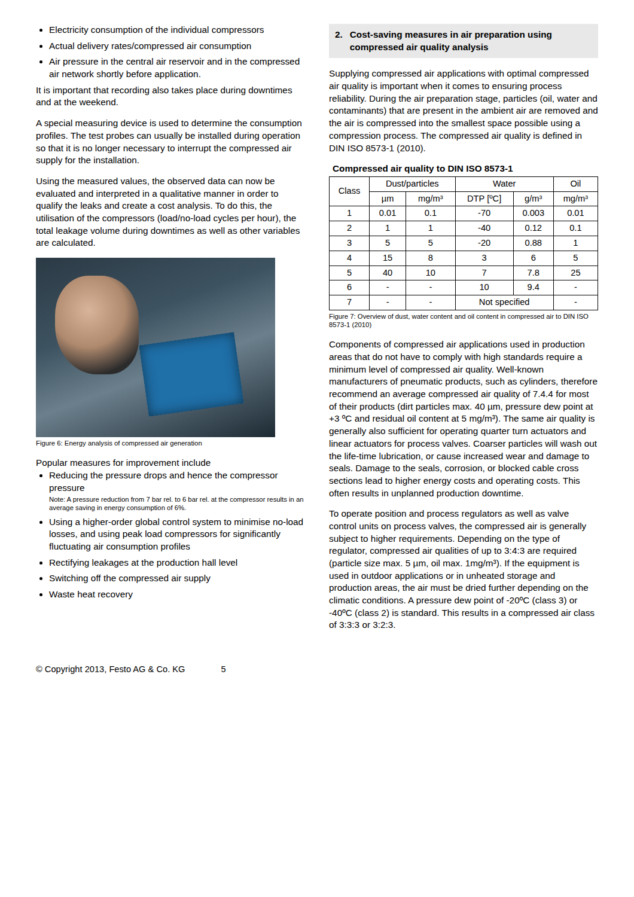Electricity consumption of the individual compressors
Actual delivery rates/compressed air consumption
Air pressure in the central air reservoir and in the compressed air network shortly before application.
It is important that recording also takes place during downtimes and at the weekend.
A special measuring device is used to determine the consumption profiles. The test probes can usually be installed during operation so that it is no longer necessary to interrupt the compressed air supply for the installation.
Using the measured values, the observed data can now be evaluated and interpreted in a qualitative manner in order to qualify the leaks and create a cost analysis. To do this, the utilisation of the compressors (load/no-load cycles per hour), the total leakage volume during downtimes as well as other variables are calculated.
Figure 6: Energy analysis of compressed air generation
Popular measures for improvement include
Reducing the pressure drops and hence the compressor pressure
Note: A pressure reduction from 7 bar rel. to 6 bar rel. at the compressor results in an average saving in energy consumption of 6%.
Using a higher-order global control system to minimise no-load losses, and using peak load compressors for significantly fluctuating air consumption profiles
Rectifying leakages at the production hall level
Switching off the compressed air supply
Waste heat recovery
2. Cost-saving measures in air preparation using compressed air quality analysis
Supplying compressed air applications with optimal compressed air quality is important when it comes to ensuring process reliability. During the air preparation stage, particles (oil, water and contaminants) that are present in the ambient air are removed and the air is compressed into the smallest space possible using a compression process. The compressed air quality is defined in DIN ISO 8573-1 (2010).
Compressed air quality to DIN ISO 8573-1
| Class | Dust/particles | Water | Oil |
| --- | --- | --- | --- |
| µm | mg/m³ | DTP [ºC] | g/m³ | mg/m³ |
| 1 | 0.01 | 0.1 | -70 | 0.003 | 0.01 |
| 2 | 1 | 1 | -40 | 0.12 | 0.1 |
| 3 | 5 | 5 | -20 | 0.88 | 1 |
| 4 | 15 | 8 | 3 | 6 | 5 |
| 5 | 40 | 10 | 7 | 7.8 | 25 |
| 6 | - | - | 10 | 9.4 | - |
| 7 | - | - | Not specified | - |
Figure 7: Overview of dust, water content and oil content in compressed air to DIN ISO 8573-1 (2010)
Components of compressed air applications used in production areas that do not have to comply with high standards require a minimum level of compressed air quality. Well-known manufacturers of pneumatic products, such as cylinders, therefore recommend an average compressed air quality of 7.4.4 for most of their products (dirt particles max. 40 µm, pressure dew point at +3 ºC and residual oil content at 5 mg/m³). The same air quality is generally also sufficient for operating quarter turn actuators and linear actuators for process valves. Coarser particles will wash out the life-time lubrication, or cause increased wear and damage to seals. Damage to the seals, corrosion, or blocked cable cross sections lead to higher energy costs and operating costs. This often results in unplanned production downtime.
To operate position and process regulators as well as valve control units on process valves, the compressed air is generally subject to higher requirements. Depending on the type of regulator, compressed air qualities of up to 3:4:3 are required (particle size max. 5 µm, oil max. 1mg/m³). If the equipment is used in outdoor applications or in unheated storage and production areas, the air must be dried further depending on the climatic conditions. A pressure dew point of -20ºC (class 3) or -40ºC (class 2) is standard. This results in a compressed air class of 3:3:3 or 3:2:3.
© Copyright 2013, Festo AG & Co. KG 5